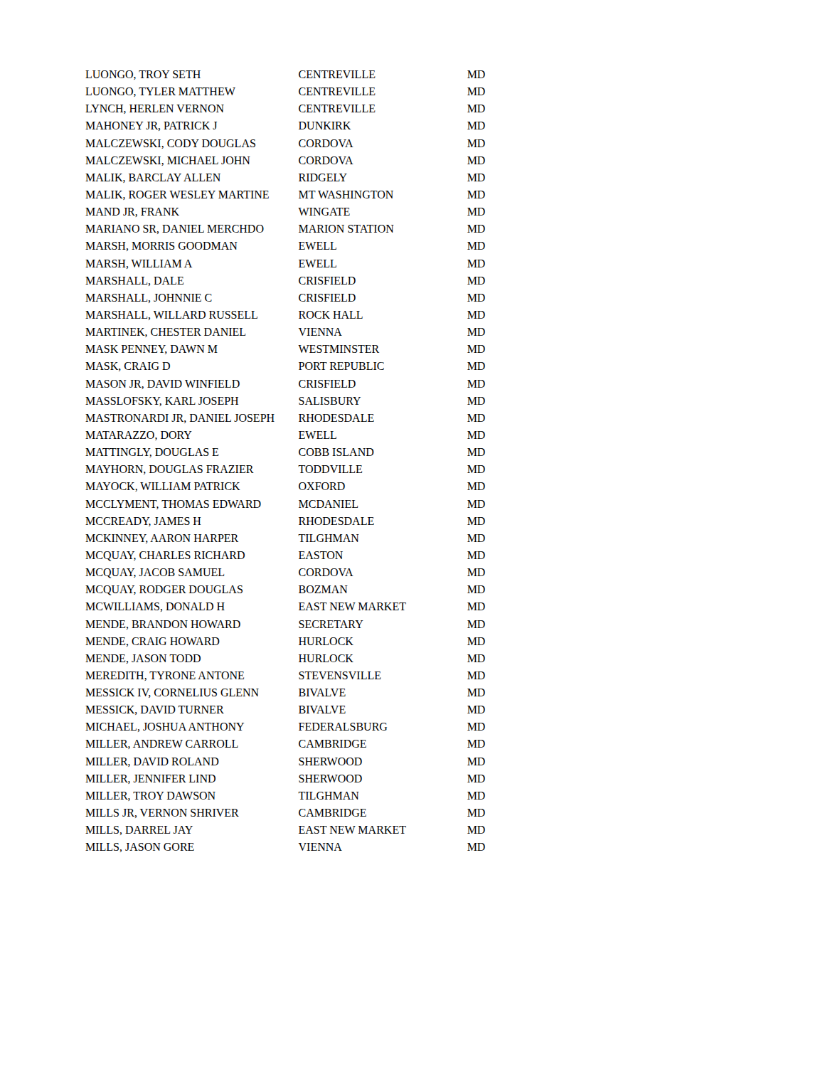| LUONGO, TROY SETH | CENTREVILLE | MD |
| LUONGO, TYLER MATTHEW | CENTREVILLE | MD |
| LYNCH, HERLEN VERNON | CENTREVILLE | MD |
| MAHONEY JR, PATRICK J | DUNKIRK | MD |
| MALCZEWSKI, CODY DOUGLAS | CORDOVA | MD |
| MALCZEWSKI, MICHAEL JOHN | CORDOVA | MD |
| MALIK, BARCLAY ALLEN | RIDGELY | MD |
| MALIK, ROGER WESLEY MARTINE | MT WASHINGTON | MD |
| MAND JR, FRANK | WINGATE | MD |
| MARIANO SR, DANIEL MERCHDO | MARION STATION | MD |
| MARSH, MORRIS GOODMAN | EWELL | MD |
| MARSH, WILLIAM A | EWELL | MD |
| MARSHALL, DALE | CRISFIELD | MD |
| MARSHALL, JOHNNIE C | CRISFIELD | MD |
| MARSHALL, WILLARD RUSSELL | ROCK HALL | MD |
| MARTINEK, CHESTER DANIEL | VIENNA | MD |
| MASK PENNEY, DAWN M | WESTMINSTER | MD |
| MASK, CRAIG D | PORT REPUBLIC | MD |
| MASON JR, DAVID WINFIELD | CRISFIELD | MD |
| MASSLOFSKY, KARL JOSEPH | SALISBURY | MD |
| MASTRONARDI JR, DANIEL JOSEPH | RHODESDALE | MD |
| MATARAZZO, DORY | EWELL | MD |
| MATTINGLY, DOUGLAS E | COBB ISLAND | MD |
| MAYHORN, DOUGLAS FRAZIER | TODDVILLE | MD |
| MAYOCK, WILLIAM PATRICK | OXFORD | MD |
| MCCLYMENT, THOMAS EDWARD | MCDANIEL | MD |
| MCCREADY, JAMES H | RHODESDALE | MD |
| MCKINNEY, AARON HARPER | TILGHMAN | MD |
| MCQUAY, CHARLES RICHARD | EASTON | MD |
| MCQUAY, JACOB SAMUEL | CORDOVA | MD |
| MCQUAY, RODGER DOUGLAS | BOZMAN | MD |
| MCWILLIAMS, DONALD H | EAST NEW MARKET | MD |
| MENDE, BRANDON HOWARD | SECRETARY | MD |
| MENDE, CRAIG HOWARD | HURLOCK | MD |
| MENDE, JASON TODD | HURLOCK | MD |
| MEREDITH, TYRONE ANTONE | STEVENSVILLE | MD |
| MESSICK IV, CORNELIUS GLENN | BIVALVE | MD |
| MESSICK, DAVID TURNER | BIVALVE | MD |
| MICHAEL, JOSHUA ANTHONY | FEDERALSBURG | MD |
| MILLER, ANDREW CARROLL | CAMBRIDGE | MD |
| MILLER, DAVID ROLAND | SHERWOOD | MD |
| MILLER, JENNIFER LIND | SHERWOOD | MD |
| MILLER, TROY DAWSON | TILGHMAN | MD |
| MILLS JR, VERNON SHRIVER | CAMBRIDGE | MD |
| MILLS, DARREL JAY | EAST NEW MARKET | MD |
| MILLS, JASON GORE | VIENNA | MD |